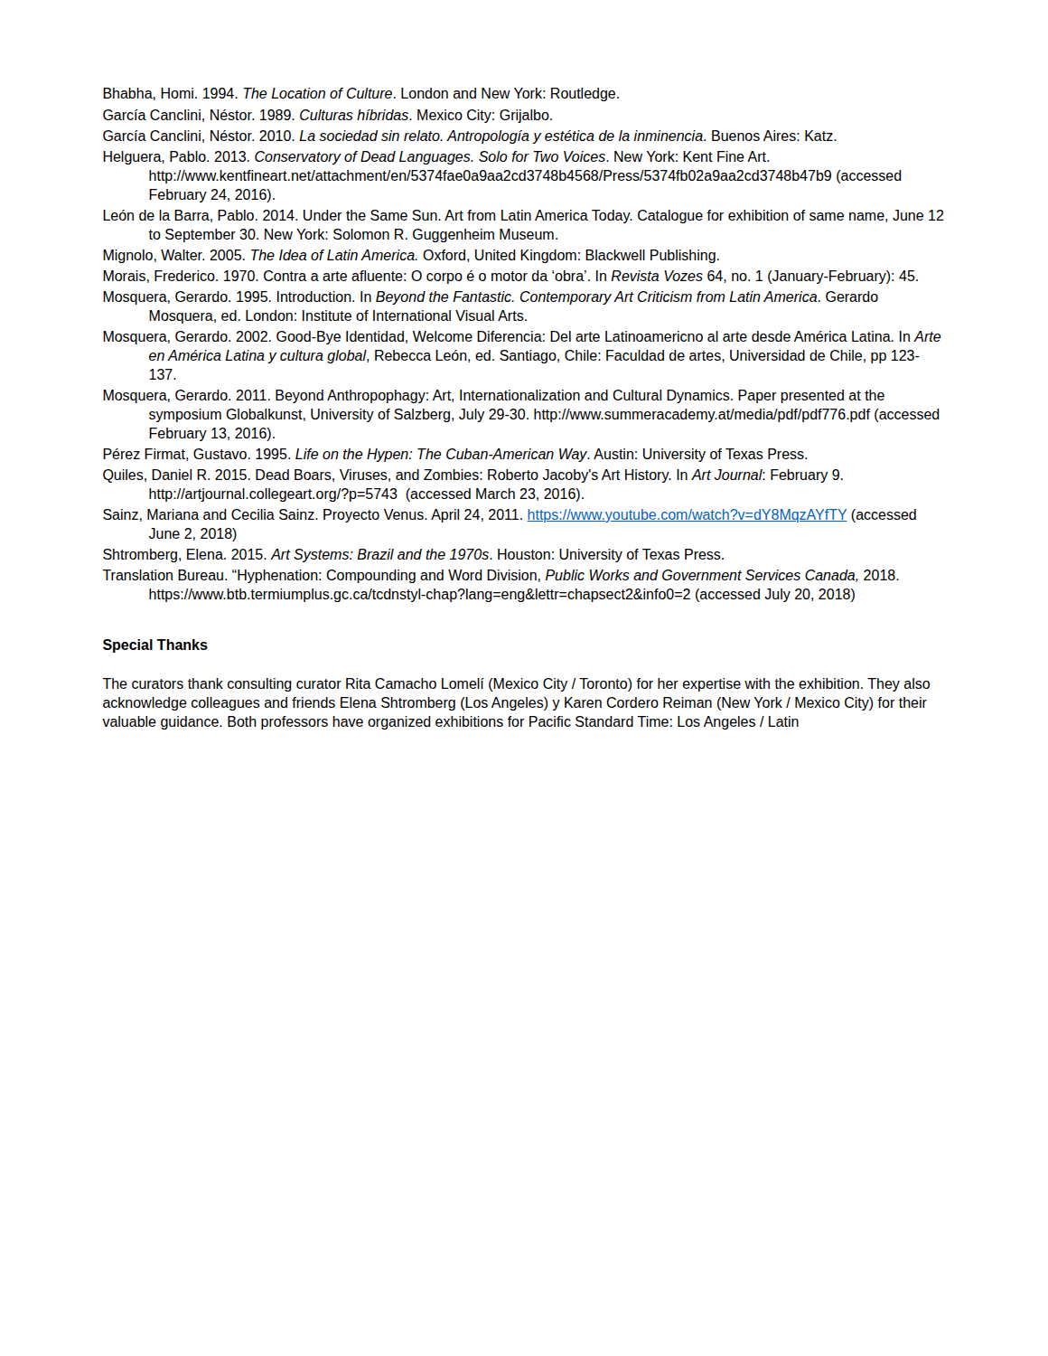Bhabha, Homi. 1994. The Location of Culture. London and New York: Routledge.
García Canclini, Néstor. 1989. Culturas híbridas. Mexico City: Grijalbo.
García Canclini, Néstor. 2010. La sociedad sin relato. Antropología y estética de la inminencia. Buenos Aires: Katz.
Helguera, Pablo. 2013. Conservatory of Dead Languages. Solo for Two Voices. New York: Kent Fine Art. http://www.kentfineart.net/attachment/en/5374fae0a9aa2cd3748b4568/Press/5374fb02a9aa2cd3748b47b9 (accessed February 24, 2016).
León de la Barra, Pablo. 2014. Under the Same Sun. Art from Latin America Today. Catalogue for exhibition of same name, June 12 to September 30. New York: Solomon R. Guggenheim Museum.
Mignolo, Walter. 2005. The Idea of Latin America. Oxford, United Kingdom: Blackwell Publishing.
Morais, Frederico. 1970. Contra a arte afluente: O corpo é o motor da ‘obra’. In Revista Vozes 64, no. 1 (January-February): 45.
Mosquera, Gerardo. 1995. Introduction. In Beyond the Fantastic. Contemporary Art Criticism from Latin America. Gerardo Mosquera, ed. London: Institute of International Visual Arts.
Mosquera, Gerardo. 2002. Good-Bye Identidad, Welcome Diferencia: Del arte Latinoamericno al arte desde América Latina. In Arte en América Latina y cultura global, Rebecca León, ed. Santiago, Chile: Faculdad de artes, Universidad de Chile, pp 123-137.
Mosquera, Gerardo. 2011. Beyond Anthropophagy: Art, Internationalization and Cultural Dynamics. Paper presented at the symposium Globalkunst, University of Salzberg, July 29-30. http://www.summeracademy.at/media/pdf/pdf776.pdf (accessed February 13, 2016).
Pérez Firmat, Gustavo. 1995. Life on the Hypen: The Cuban-American Way. Austin: University of Texas Press.
Quiles, Daniel R. 2015. Dead Boars, Viruses, and Zombies: Roberto Jacoby's Art History. In Art Journal: February 9. http://artjournal.collegeart.org/?p=5743 (accessed March 23, 2016).
Sainz, Mariana and Cecilia Sainz. Proyecto Venus. April 24, 2011. https://www.youtube.com/watch?v=dY8MqzAYfTY (accessed June 2, 2018)
Shtromberg, Elena. 2015. Art Systems: Brazil and the 1970s. Houston: University of Texas Press.
Translation Bureau. “Hyphenation: Compounding and Word Division, Public Works and Government Services Canada, 2018. https://www.btb.termiumplus.gc.ca/tcdnstyl-chap?lang=eng&lettr=chapsect2&info0=2 (accessed July 20, 2018)
Special Thanks
The curators thank consulting curator Rita Camacho Lomelí (Mexico City / Toronto) for her expertise with the exhibition. They also acknowledge colleagues and friends Elena Shtromberg (Los Angeles) y Karen Cordero Reiman (New York / Mexico City) for their valuable guidance. Both professors have organized exhibitions for Pacific Standard Time: Los Angeles / Latin